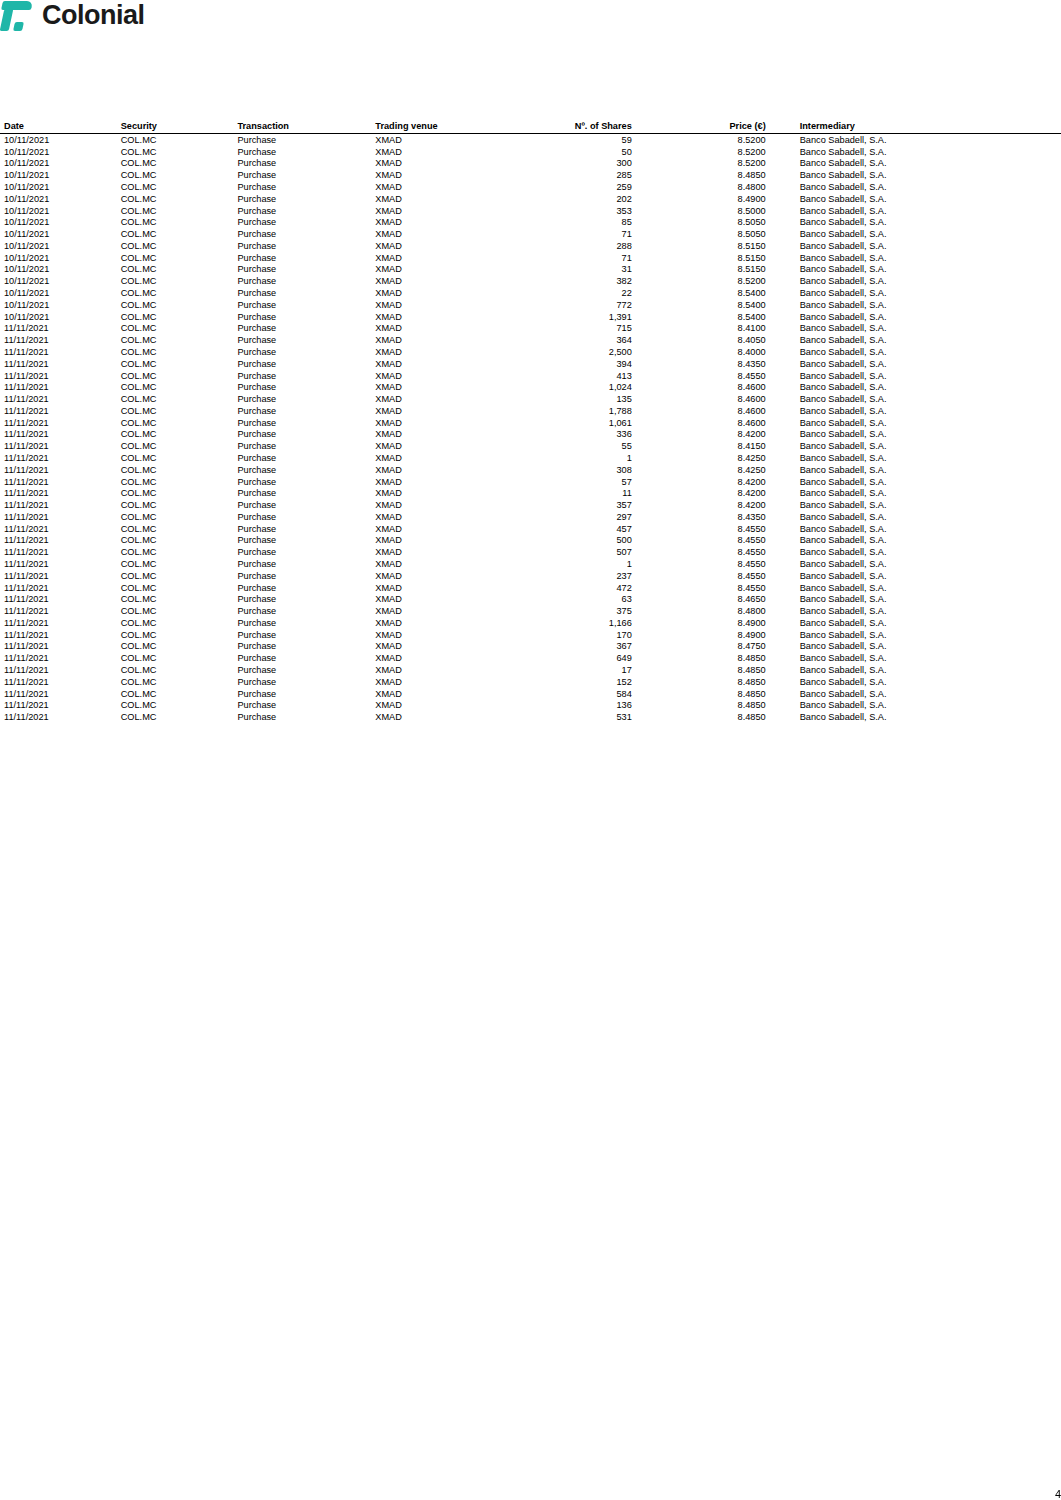Colonial
| Date | Security | Transaction | Trading venue | Nº. of Shares | Price (€) | Intermediary |
| --- | --- | --- | --- | --- | --- | --- |
| 10/11/2021 | COL.MC | Purchase | XMAD | 59 | 8.5200 | Banco Sabadell, S.A. |
| 10/11/2021 | COL.MC | Purchase | XMAD | 50 | 8.5200 | Banco Sabadell, S.A. |
| 10/11/2021 | COL.MC | Purchase | XMAD | 300 | 8.5200 | Banco Sabadell, S.A. |
| 10/11/2021 | COL.MC | Purchase | XMAD | 285 | 8.4850 | Banco Sabadell, S.A. |
| 10/11/2021 | COL.MC | Purchase | XMAD | 259 | 8.4800 | Banco Sabadell, S.A. |
| 10/11/2021 | COL.MC | Purchase | XMAD | 202 | 8.4900 | Banco Sabadell, S.A. |
| 10/11/2021 | COL.MC | Purchase | XMAD | 353 | 8.5000 | Banco Sabadell, S.A. |
| 10/11/2021 | COL.MC | Purchase | XMAD | 85 | 8.5050 | Banco Sabadell, S.A. |
| 10/11/2021 | COL.MC | Purchase | XMAD | 71 | 8.5050 | Banco Sabadell, S.A. |
| 10/11/2021 | COL.MC | Purchase | XMAD | 288 | 8.5150 | Banco Sabadell, S.A. |
| 10/11/2021 | COL.MC | Purchase | XMAD | 71 | 8.5150 | Banco Sabadell, S.A. |
| 10/11/2021 | COL.MC | Purchase | XMAD | 31 | 8.5150 | Banco Sabadell, S.A. |
| 10/11/2021 | COL.MC | Purchase | XMAD | 382 | 8.5200 | Banco Sabadell, S.A. |
| 10/11/2021 | COL.MC | Purchase | XMAD | 22 | 8.5400 | Banco Sabadell, S.A. |
| 10/11/2021 | COL.MC | Purchase | XMAD | 772 | 8.5400 | Banco Sabadell, S.A. |
| 10/11/2021 | COL.MC | Purchase | XMAD | 1,391 | 8.5400 | Banco Sabadell, S.A. |
| 11/11/2021 | COL.MC | Purchase | XMAD | 715 | 8.4100 | Banco Sabadell, S.A. |
| 11/11/2021 | COL.MC | Purchase | XMAD | 364 | 8.4050 | Banco Sabadell, S.A. |
| 11/11/2021 | COL.MC | Purchase | XMAD | 2,500 | 8.4000 | Banco Sabadell, S.A. |
| 11/11/2021 | COL.MC | Purchase | XMAD | 394 | 8.4350 | Banco Sabadell, S.A. |
| 11/11/2021 | COL.MC | Purchase | XMAD | 413 | 8.4550 | Banco Sabadell, S.A. |
| 11/11/2021 | COL.MC | Purchase | XMAD | 1,024 | 8.4600 | Banco Sabadell, S.A. |
| 11/11/2021 | COL.MC | Purchase | XMAD | 135 | 8.4600 | Banco Sabadell, S.A. |
| 11/11/2021 | COL.MC | Purchase | XMAD | 1,788 | 8.4600 | Banco Sabadell, S.A. |
| 11/11/2021 | COL.MC | Purchase | XMAD | 1,061 | 8.4600 | Banco Sabadell, S.A. |
| 11/11/2021 | COL.MC | Purchase | XMAD | 336 | 8.4200 | Banco Sabadell, S.A. |
| 11/11/2021 | COL.MC | Purchase | XMAD | 55 | 8.4150 | Banco Sabadell, S.A. |
| 11/11/2021 | COL.MC | Purchase | XMAD | 1 | 8.4250 | Banco Sabadell, S.A. |
| 11/11/2021 | COL.MC | Purchase | XMAD | 308 | 8.4250 | Banco Sabadell, S.A. |
| 11/11/2021 | COL.MC | Purchase | XMAD | 57 | 8.4200 | Banco Sabadell, S.A. |
| 11/11/2021 | COL.MC | Purchase | XMAD | 11 | 8.4200 | Banco Sabadell, S.A. |
| 11/11/2021 | COL.MC | Purchase | XMAD | 357 | 8.4200 | Banco Sabadell, S.A. |
| 11/11/2021 | COL.MC | Purchase | XMAD | 297 | 8.4350 | Banco Sabadell, S.A. |
| 11/11/2021 | COL.MC | Purchase | XMAD | 457 | 8.4550 | Banco Sabadell, S.A. |
| 11/11/2021 | COL.MC | Purchase | XMAD | 500 | 8.4550 | Banco Sabadell, S.A. |
| 11/11/2021 | COL.MC | Purchase | XMAD | 507 | 8.4550 | Banco Sabadell, S.A. |
| 11/11/2021 | COL.MC | Purchase | XMAD | 1 | 8.4550 | Banco Sabadell, S.A. |
| 11/11/2021 | COL.MC | Purchase | XMAD | 237 | 8.4550 | Banco Sabadell, S.A. |
| 11/11/2021 | COL.MC | Purchase | XMAD | 472 | 8.4550 | Banco Sabadell, S.A. |
| 11/11/2021 | COL.MC | Purchase | XMAD | 63 | 8.4650 | Banco Sabadell, S.A. |
| 11/11/2021 | COL.MC | Purchase | XMAD | 375 | 8.4800 | Banco Sabadell, S.A. |
| 11/11/2021 | COL.MC | Purchase | XMAD | 1,166 | 8.4900 | Banco Sabadell, S.A. |
| 11/11/2021 | COL.MC | Purchase | XMAD | 170 | 8.4900 | Banco Sabadell, S.A. |
| 11/11/2021 | COL.MC | Purchase | XMAD | 367 | 8.4750 | Banco Sabadell, S.A. |
| 11/11/2021 | COL.MC | Purchase | XMAD | 649 | 8.4850 | Banco Sabadell, S.A. |
| 11/11/2021 | COL.MC | Purchase | XMAD | 17 | 8.4850 | Banco Sabadell, S.A. |
| 11/11/2021 | COL.MC | Purchase | XMAD | 152 | 8.4850 | Banco Sabadell, S.A. |
| 11/11/2021 | COL.MC | Purchase | XMAD | 584 | 8.4850 | Banco Sabadell, S.A. |
| 11/11/2021 | COL.MC | Purchase | XMAD | 136 | 8.4850 | Banco Sabadell, S.A. |
| 11/11/2021 | COL.MC | Purchase | XMAD | 531 | 8.4850 | Banco Sabadell, S.A. |
4